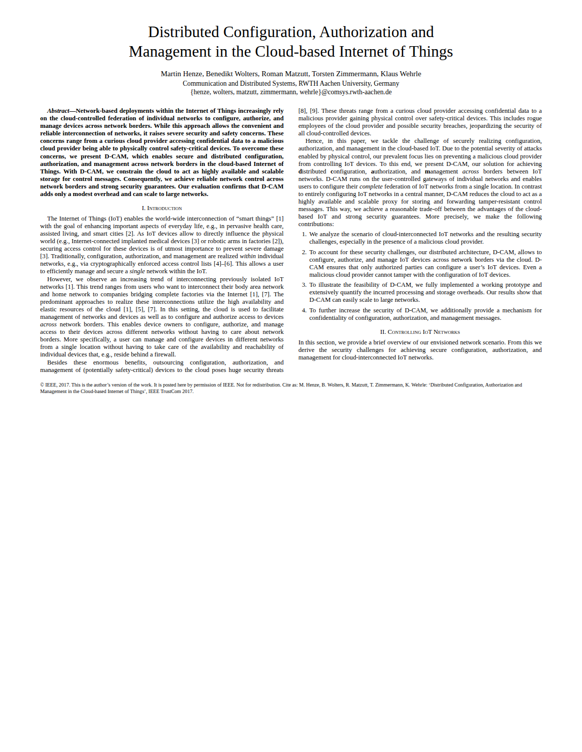Distributed Configuration, Authorization and
Management in the Cloud-based Internet of Things
Martin Henze, Benedikt Wolters, Roman Matzutt, Torsten Zimmermann, Klaus Wehrle
Communication and Distributed Systems, RWTH Aachen University, Germany
{henze, wolters, matzutt, zimmermann, wehrle}@comsys.rwth-aachen.de
Abstract—Network-based deployments within the Internet of Things increasingly rely on the cloud-controlled federation of individual networks to configure, authorize, and manage devices across network borders. While this approach allows the convenient and reliable interconnection of networks, it raises severe security and safety concerns. These concerns range from a curious cloud provider accessing confidential data to a malicious cloud provider being able to physically control safety-critical devices. To overcome these concerns, we present D-CAM, which enables secure and distributed configuration, authorization, and management across network borders in the cloud-based Internet of Things. With D-CAM, we constrain the cloud to act as highly available and scalable storage for control messages. Consequently, we achieve reliable network control across network borders and strong security guarantees. Our evaluation confirms that D-CAM adds only a modest overhead and can scale to large networks.
I. Introduction
The Internet of Things (IoT) enables the world-wide interconnection of “smart things” [1] with the goal of enhancing important aspects of everyday life, e.g., in pervasive health care, assisted living, and smart cities [2]. As IoT devices allow to directly influence the physical world (e.g., Internet-connected implanted medical devices [3] or robotic arms in factories [2]), securing access control for these devices is of utmost importance to prevent severe damage [3]. Traditionally, configuration, authorization, and management are realized within individual networks, e.g., via cryptographically enforced access control lists [4]–[6]. This allows a user to efficiently manage and secure a single network within the IoT.
However, we observe an increasing trend of interconnecting previously isolated IoT networks [1]. This trend ranges from users who want to interconnect their body area network and home network to companies bridging complete factories via the Internet [1], [7]. The predominant approaches to realize these interconnections utilize the high availability and elastic resources of the cloud [1], [5], [7]. In this setting, the cloud is used to facilitate management of networks and devices as well as to configure and authorize access to devices across network borders. This enables device owners to configure, authorize, and manage access to their devices across different networks without having to care about network borders. More specifically, a user can manage and configure devices in different networks from a single location without having to take care of the availability and reachability of individual devices that, e.g., reside behind a firewall.
Besides these enormous benefits, outsourcing configuration, authorization, and management of (potentially safety-critical) devices to the cloud poses huge security threats [8], [9]. These threats range from a curious cloud provider accessing confidential data to a malicious provider gaining physical control over safety-critical devices. This includes rogue employees of the cloud provider and possible security breaches, jeopardizing the security of all cloud-controlled devices.
Hence, in this paper, we tackle the challenge of securely realizing configuration, authorization, and management in the cloud-based IoT. Due to the potential severity of attacks enabled by physical control, our prevalent focus lies on preventing a malicious cloud provider from controlling IoT devices. To this end, we present D-CAM, our solution for achieving distributed configuration, authorization, and management across borders between IoT networks. D-CAM runs on the user-controlled gateways of individual networks and enables users to configure their complete federation of IoT networks from a single location. In contrast to entirely configuring IoT networks in a central manner, D-CAM reduces the cloud to act as a highly available and scalable proxy for storing and forwarding tamper-resistant control messages. This way, we achieve a reasonable trade-off between the advantages of the cloud-based IoT and strong security guarantees. More precisely, we make the following contributions:
We analyze the scenario of cloud-interconnected IoT networks and the resulting security challenges, especially in the presence of a malicious cloud provider.
To account for these security challenges, our distributed architecture, D-CAM, allows to configure, authorize, and manage IoT devices across network borders via the cloud. D-CAM ensures that only authorized parties can configure a user’s IoT devices. Even a malicious cloud provider cannot tamper with the configuration of IoT devices.
To illustrate the feasibility of D-CAM, we fully implemented a working prototype and extensively quantify the incurred processing and storage overheads. Our results show that D-CAM can easily scale to large networks.
To further increase the security of D-CAM, we additionally provide a mechanism for confidentiality of configuration, authorization, and management messages.
II. Controlling IoT Networks
In this section, we provide a brief overview of our envisioned network scenario. From this we derive the security challenges for achieving secure configuration, authorization, and management for cloud-interconnected IoT networks.
© IEEE, 2017. This is the author’s version of the work. It is posted here by permission of IEEE. Not for redistribution. Cite as: M. Henze, B. Wolters, R. Matzutt, T. Zimmermann, K. Wehrle: ‘Distributed Configuration, Authorization and Management in the Cloud-based Internet of Things’, IEEE TrustCom 2017.